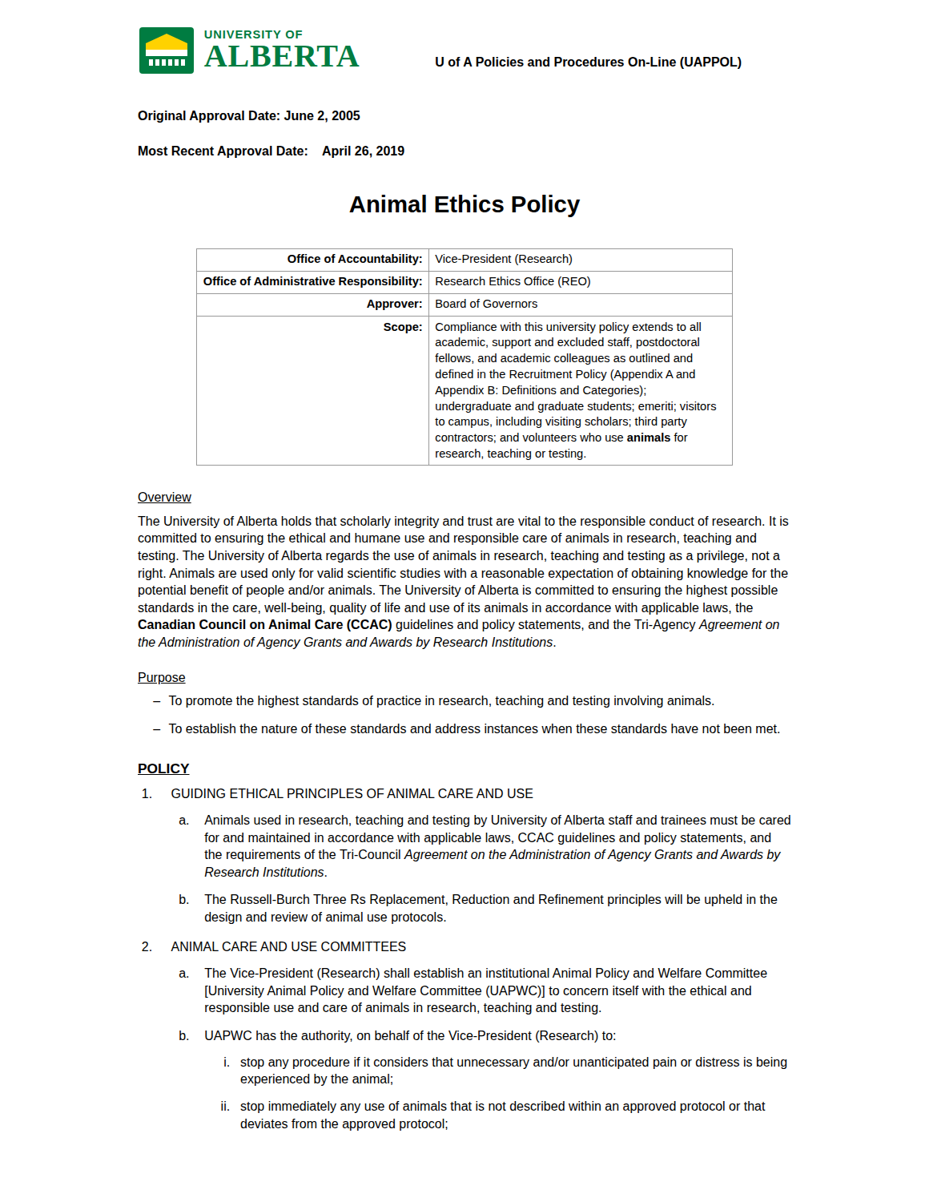UNIVERSITY OF ALBERTA
U of A Policies and Procedures On-Line (UAPPOL)
Original Approval Date: June 2, 2005
Most Recent Approval Date: April 26, 2019
Animal Ethics Policy
| Office of Accountability: | Vice-President (Research) |
| Office of Administrative Responsibility: | Research Ethics Office (REO) |
| Approver: | Board of Governors |
| Scope: | Compliance with this university policy extends to all academic, support and excluded staff, postdoctoral fellows, and academic colleagues as outlined and defined in the Recruitment Policy (Appendix A and Appendix B: Definitions and Categories); undergraduate and graduate students; emeriti; visitors to campus, including visiting scholars; third party contractors; and volunteers who use animals for research, teaching or testing. |
Overview
The University of Alberta holds that scholarly integrity and trust are vital to the responsible conduct of research. It is committed to ensuring the ethical and humane use and responsible care of animals in research, teaching and testing. The University of Alberta regards the use of animals in research, teaching and testing as a privilege, not a right. Animals are used only for valid scientific studies with a reasonable expectation of obtaining knowledge for the potential benefit of people and/or animals. The University of Alberta is committed to ensuring the highest possible standards in the care, well-being, quality of life and use of its animals in accordance with applicable laws, the Canadian Council on Animal Care (CCAC) guidelines and policy statements, and the Tri-Agency Agreement on the Administration of Agency Grants and Awards by Research Institutions.
Purpose
To promote the highest standards of practice in research, teaching and testing involving animals.
To establish the nature of these standards and address instances when these standards have not been met.
POLICY
Guiding Ethical Principles of Animal Care and Use
Animals used in research, teaching and testing by University of Alberta staff and trainees must be cared for and maintained in accordance with applicable laws, CCAC guidelines and policy statements, and the requirements of the Tri-Council Agreement on the Administration of Agency Grants and Awards by Research Institutions.
The Russell-Burch Three Rs Replacement, Reduction and Refinement principles will be upheld in the design and review of animal use protocols.
Animal Care and Use Committees
The Vice-President (Research) shall establish an institutional Animal Policy and Welfare Committee [University Animal Policy and Welfare Committee (UAPWC)] to concern itself with the ethical and responsible use and care of animals in research, teaching and testing.
UAPWC has the authority, on behalf of the Vice-President (Research) to:
stop any procedure if it considers that unnecessary and/or unanticipated pain or distress is being experienced by the animal;
stop immediately any use of animals that is not described within an approved protocol or that deviates from the approved protocol;